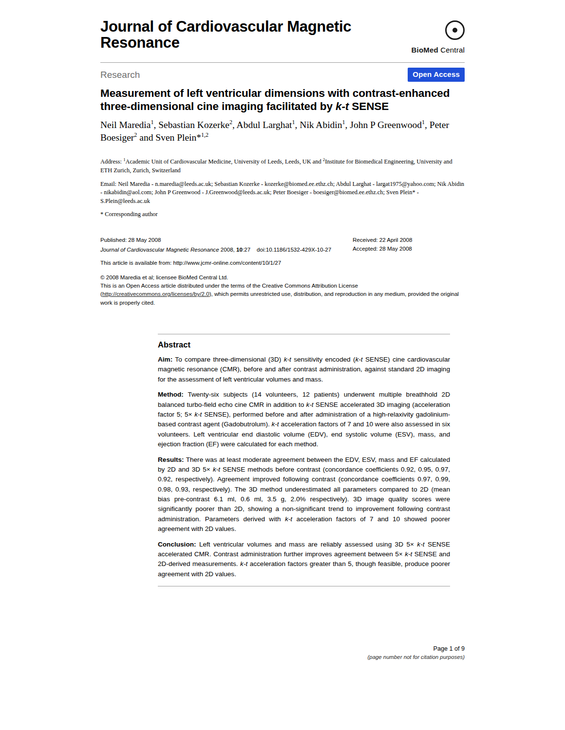Journal of Cardiovascular Magnetic Resonance
Bio Med Central
Research
Open Access
Measurement of left ventricular dimensions with contrast-enhanced three-dimensional cine imaging facilitated by k-t SENSE
Neil Maredia1, Sebastian Kozerke2, Abdul Larghat1, Nik Abidin1, John P Greenwood1, Peter Boesiger2 and Sven Plein*1,2
Address: 1Academic Unit of Cardiovascular Medicine, University of Leeds, Leeds, UK and 2Institute for Biomedical Engineering, University and ETH Zurich, Zurich, Switzerland
Email: Neil Maredia - n.maredia@leeds.ac.uk; Sebastian Kozerke - kozerke@biomed.ee.ethz.ch; Abdul Larghat - largat1975@yahoo.com; Nik Abidin - nikabidin@aol.com; John P Greenwood - J.Greenwood@leeds.ac.uk; Peter Boesiger - boesiger@biomed.ee.ethz.ch; Sven Plein* - S.Plein@leeds.ac.uk
* Corresponding author
Published: 28 May 2008
Journal of Cardiovascular Magnetic Resonance 2008, 10:27 doi:10.1186/1532-429X-10-27
This article is available from: http://www.jcmr-online.com/content/10/1/27
Received: 22 April 2008
Accepted: 28 May 2008
© 2008 Maredia et al; licensee BioMed Central Ltd.
This is an Open Access article distributed under the terms of the Creative Commons Attribution License (http://creativecommons.org/licenses/by/2.0), which permits unrestricted use, distribution, and reproduction in any medium, provided the original work is properly cited.
Abstract
Aim: To compare three-dimensional (3D) k-t sensitivity encoded (k-t SENSE) cine cardiovascular magnetic resonance (CMR), before and after contrast administration, against standard 2D imaging for the assessment of left ventricular volumes and mass.
Method: Twenty-six subjects (14 volunteers, 12 patients) underwent multiple breathhold 2D balanced turbo-field echo cine CMR in addition to k-t SENSE accelerated 3D imaging (acceleration factor 5; 5× k-t SENSE), performed before and after administration of a high-relaxivity gadolinium-based contrast agent (Gadobutrolum). k-t acceleration factors of 7 and 10 were also assessed in six volunteers. Left ventricular end diastolic volume (EDV), end systolic volume (ESV), mass, and ejection fraction (EF) were calculated for each method.
Results: There was at least moderate agreement between the EDV, ESV, mass and EF calculated by 2D and 3D 5× k-t SENSE methods before contrast (concordance coefficients 0.92, 0.95, 0.97, 0.92, respectively). Agreement improved following contrast (concordance coefficients 0.97, 0.99, 0.98, 0.93, respectively). The 3D method underestimated all parameters compared to 2D (mean bias pre-contrast 6.1 ml, 0.6 ml, 3.5 g, 2.0% respectively). 3D image quality scores were significantly poorer than 2D, showing a non-significant trend to improvement following contrast administration. Parameters derived with k-t acceleration factors of 7 and 10 showed poorer agreement with 2D values.
Conclusion: Left ventricular volumes and mass are reliably assessed using 3D 5× k-t SENSE accelerated CMR. Contrast administration further improves agreement between 5× k-t SENSE and 2D-derived measurements. k-t acceleration factors greater than 5, though feasible, produce poorer agreement with 2D values.
Page 1 of 9
(page number not for citation purposes)